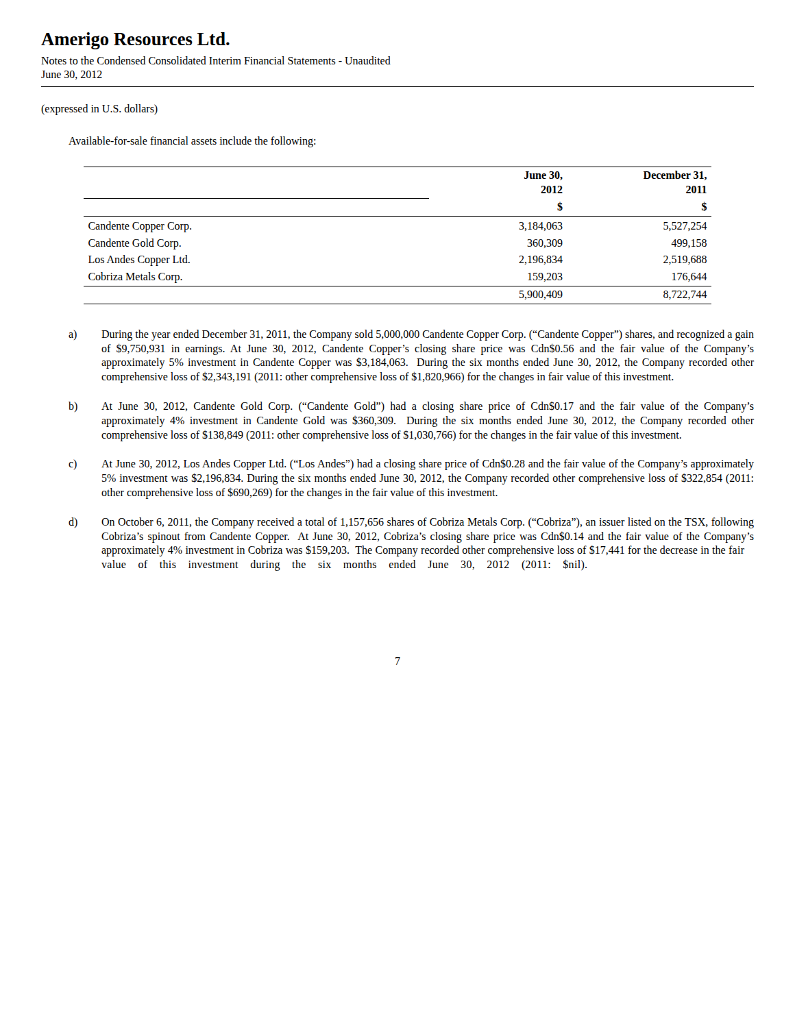Amerigo Resources Ltd.
Notes to the Condensed Consolidated Interim Financial Statements - Unaudited
June 30, 2012
(expressed in U.S. dollars)
Available-for-sale financial assets include the following:
| | June 30, 2012 | December 31, 2011 |
| --- | --- | --- |
| | $ | $ |
| Candente Copper Corp. | 3,184,063 | 5,527,254 |
| Candente Gold Corp. | 360,309 | 499,158 |
| Los Andes Copper Ltd. | 2,196,834 | 2,519,688 |
| Cobriza Metals Corp. | 159,203 | 176,644 |
| | 5,900,409 | 8,722,744 |
a) During the year ended December 31, 2011, the Company sold 5,000,000 Candente Copper Corp. (“Candente Copper”) shares, and recognized a gain of $9,750,931 in earnings. At June 30, 2012, Candente Copper’s closing share price was Cdn$0.56 and the fair value of the Company’s approximately 5% investment in Candente Copper was $3,184,063. During the six months ended June 30, 2012, the Company recorded other comprehensive loss of $2,343,191 (2011: other comprehensive loss of $1,820,966) for the changes in fair value of this investment.
b) At June 30, 2012, Candente Gold Corp. (“Candente Gold”) had a closing share price of Cdn$0.17 and the fair value of the Company’s approximately 4% investment in Candente Gold was $360,309. During the six months ended June 30, 2012, the Company recorded other comprehensive loss of $138,849 (2011: other comprehensive loss of $1,030,766) for the changes in the fair value of this investment.
c) At June 30, 2012, Los Andes Copper Ltd. (“Los Andes”) had a closing share price of Cdn$0.28 and the fair value of the Company’s approximately 5% investment was $2,196,834. During the six months ended June 30, 2012, the Company recorded other comprehensive loss of $322,854 (2011: other comprehensive loss of $690,269) for the changes in the fair value of this investment.
d) On October 6, 2011, the Company received a total of 1,157,656 shares of Cobriza Metals Corp. (“Cobriza”), an issuer listed on the TSX, following Cobriza’s spinout from Candente Copper. At June 30, 2012, Cobriza’s closing share price was Cdn$0.14 and the fair value of the Company’s approximately 4% investment in Cobriza was $159,203. The Company recorded other comprehensive loss of $17,441 for the decrease in the fair value of this investment during the six months ended June 30, 2012 (2011: $nil).
7